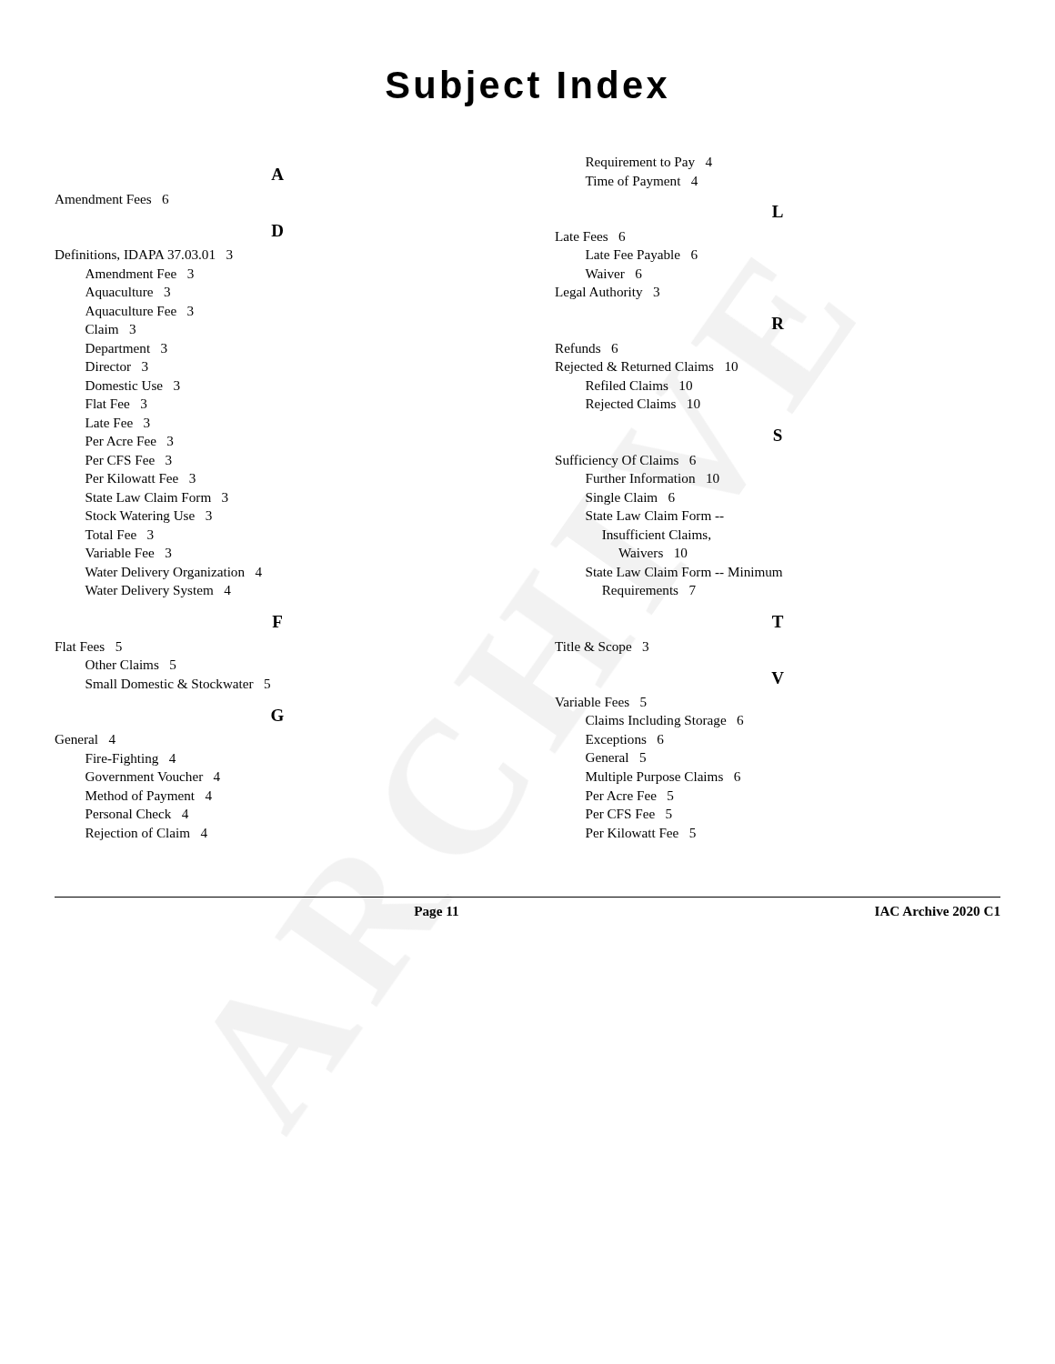ARCHIVE
Subject Index
A
Amendment Fees 6
D
Definitions, IDAPA 37.03.01 3
Amendment Fee 3
Aquaculture 3
Aquaculture Fee 3
Claim 3
Department 3
Director 3
Domestic Use 3
Flat Fee 3
Late Fee 3
Per Acre Fee 3
Per CFS Fee 3
Per Kilowatt Fee 3
State Law Claim Form 3
Stock Watering Use 3
Total Fee 3
Variable Fee 3
Water Delivery Organization 4
Water Delivery System 4
F
Flat Fees 5
Other Claims 5
Small Domestic & Stockwater 5
G
General 4
Fire-Fighting 4
Government Voucher 4
Method of Payment 4
Personal Check 4
Rejection of Claim 4
Requirement to Pay 4
Time of Payment 4
L
Late Fees 6
Late Fee Payable 6
Waiver 6
Legal Authority 3
R
Refunds 6
Rejected & Returned Claims 10
Refiled Claims 10
Rejected Claims 10
S
Sufficiency Of Claims 6
Further Information 10
Single Claim 6
State Law Claim Form --
Insufficient Claims,
Waivers 10
State Law Claim Form -- Minimum
Requirements 7
T
Title & Scope 3
V
Variable Fees 5
Claims Including Storage 6
Exceptions 6
General 5
Multiple Purpose Claims 6
Per Acre Fee 5
Per CFS Fee 5
Per Kilowatt Fee 5
Page 11 IAC Archive 2020 C1